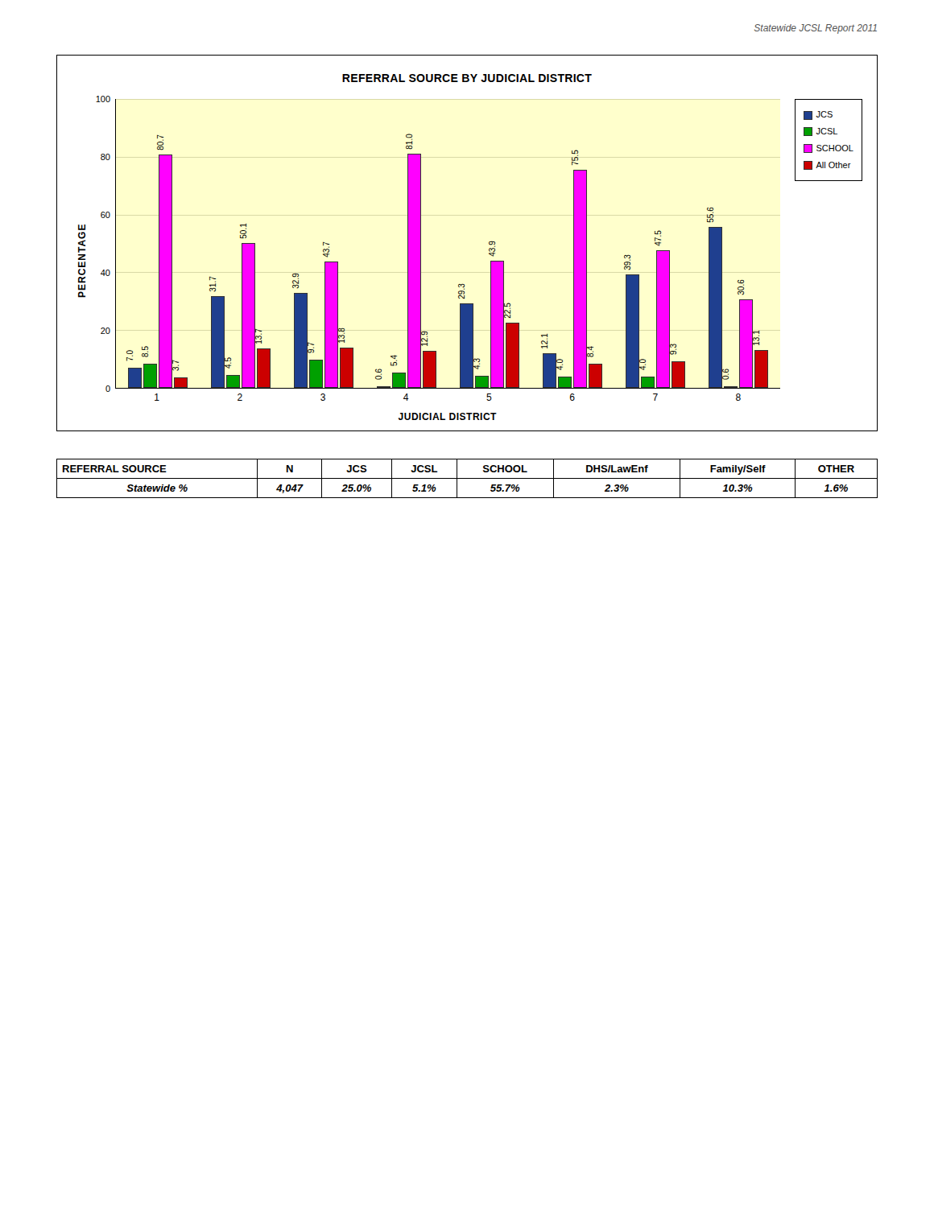Statewide JCSL Report 2011
REFERRAL SOURCE BY JUDICIAL DISTRICT
PERCENTAGE
100 80 60 40 20 0
7.0
8.5
80.7
3.7
31.7
4.5
50.1
13.7
32.9
9.7
43.7
13.8
0.6
5.4
81.0
12.9
29.3
4.3
43.9
22.5
12.1
4.0
75.5
8.4
39.3
4.0
47.5
9.3
55.6
0.6
30.6
13.1
1
2
3
4
5
6
7
8
JUDICIAL DISTRICT
JCS
JCSL
SCHOOL
All Other
| REFERRAL SOURCE | N | JCS | JCSL | SCHOOL | DHS/LawEnf | Family/Self | OTHER |
| --- | --- | --- | --- | --- | --- | --- | --- |
| Statewide % | 4,047 | 25.0% | 5.1% | 55.7% | 2.3% | 10.3% | 1.6% |